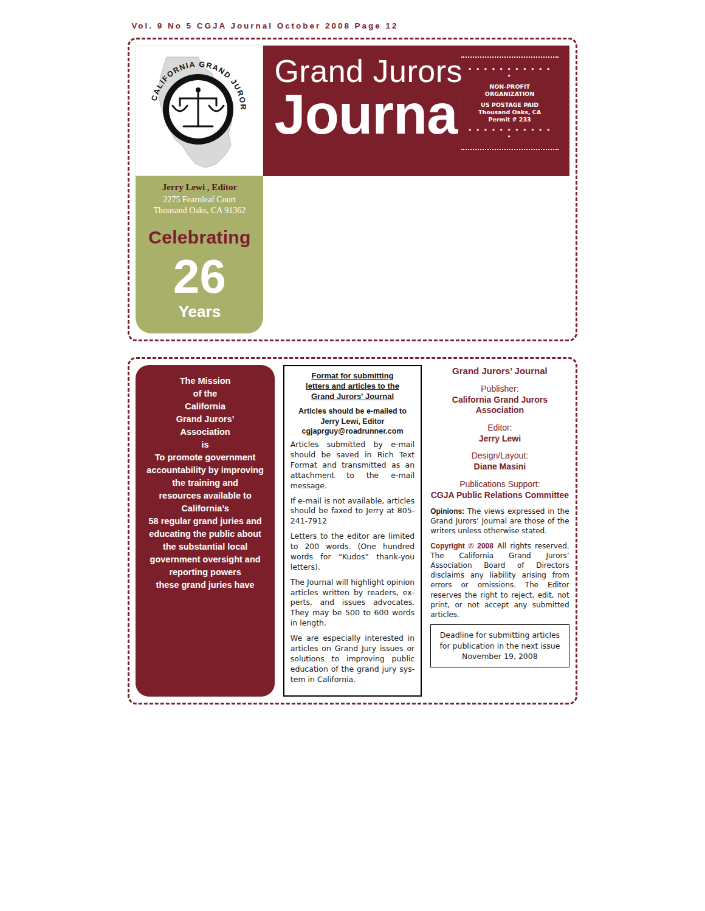Vol. 9 No 5 CGJA Journal October 2008 Page 12
CALIFORNIA GRAND JURORS' ASSOCIATION
Jerry Lewi , Editor
2275 Fearnleaf Court
Thousand Oaks, CA 91362
Celebrating
26
Years
• • • • • • • • • • • •
NON-PROFIT
ORGANIZATION
US POSTAGE PAID
Thousand Oaks, CA
Permit # 233
• • • • • • • • • • • •
Grand Jurors' Journal
Grand Jurors’
Journal
The Mission
of the
California
Grand Jurors’
Association
is
To promote government accountability by improving the training and
resources available to California’s
58 regular grand juries and
educating the public about the substantial local government oversight and
reporting powers
these grand juries have
Format for submitting
letters and articles to the
Grand Jurors' Journal
Articles should be e-mailed to
Jerry Lewi, Editor
cgjaprguy@roadrunner.com
Articles submitted by e-mail should be saved in Rich Text Format and transmitted as an attachment to the e-mail message.
If e-mail is not available, articles should be faxed to Jerry at 805-241-7912
Letters to the editor are limited to 200 words. (One hundred words for “Kudos” thank-you letters).
The Journal will highlight opinion articles written by readers, experts, and issues advocates. They may be 500 to 600 words in length.
We are especially interested in articles on Grand Jury issues or solutions to improving public education of the grand jury system in California.
Grand Jurors’ Journal
Publisher: California Grand Jurors Association
Editor: Jerry Lewi
Design/Layout: Diane Masini
Publications Support: CGJA Public Relations Committee
Opinions: The views expressed in the Grand Jurors’ Journal are those of the writers unless otherwise stated.
Copyright © 2008 All rights reserved. The California Grand Jurors’ Association Board of Directors disclaims any liability arising from errors or omissions. The Editor reserves the right to reject, edit, not print, or not accept any submitted articles.
Deadline for submitting articles
for publication in the next issue
November 19, 2008